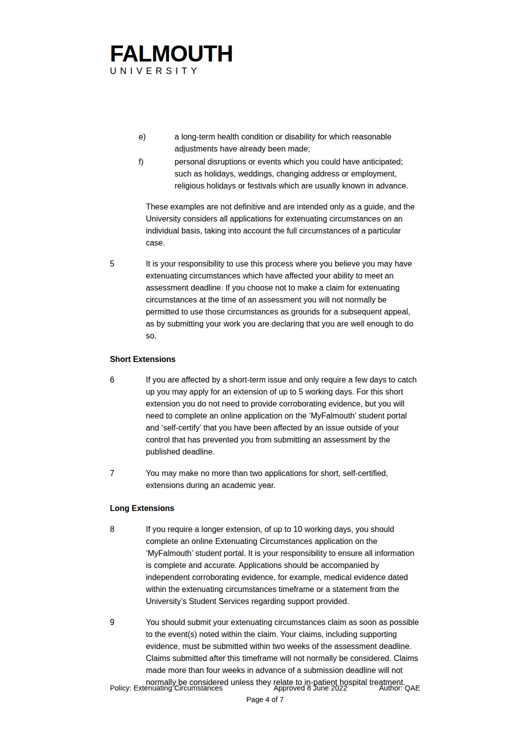FALMOUTH
UNIVERSITY
e) a long-term health condition or disability for which reasonable adjustments have already been made;
f) personal disruptions or events which you could have anticipated; such as holidays, weddings, changing address or employment, religious holidays or festivals which are usually known in advance.
These examples are not definitive and are intended only as a guide, and the University considers all applications for extenuating circumstances on an individual basis, taking into account the full circumstances of a particular case.
5 It is your responsibility to use this process where you believe you may have extenuating circumstances which have affected your ability to meet an assessment deadline. If you choose not to make a claim for extenuating circumstances at the time of an assessment you will not normally be permitted to use those circumstances as grounds for a subsequent appeal, as by submitting your work you are declaring that you are well enough to do so.
Short Extensions
6 If you are affected by a short-term issue and only require a few days to catch up you may apply for an extension of up to 5 working days. For this short extension you do not need to provide corroborating evidence, but you will need to complete an online application on the ‘MyFalmouth’ student portal and ‘self-certify’ that you have been affected by an issue outside of your control that has prevented you from submitting an assessment by the published deadline.
7 You may make no more than two applications for short, self-certified, extensions during an academic year.
Long Extensions
8 If you require a longer extension, of up to 10 working days, you should complete an online Extenuating Circumstances application on the ‘MyFalmouth’ student portal. It is your responsibility to ensure all information is complete and accurate. Applications should be accompanied by independent corroborating evidence, for example, medical evidence dated within the extenuating circumstances timeframe or a statement from the University’s Student Services regarding support provided.
9 You should submit your extenuating circumstances claim as soon as possible to the event(s) noted within the claim. Your claims, including supporting evidence, must be submitted within two weeks of the assessment deadline. Claims submitted after this timeframe will not normally be considered. Claims made more than four weeks in advance of a submission deadline will not normally be considered unless they relate to in-patient hospital treatment.
Policy: Extenuating Circumstances Approved 8 June 2022 Author: QAE
Page 4 of 7